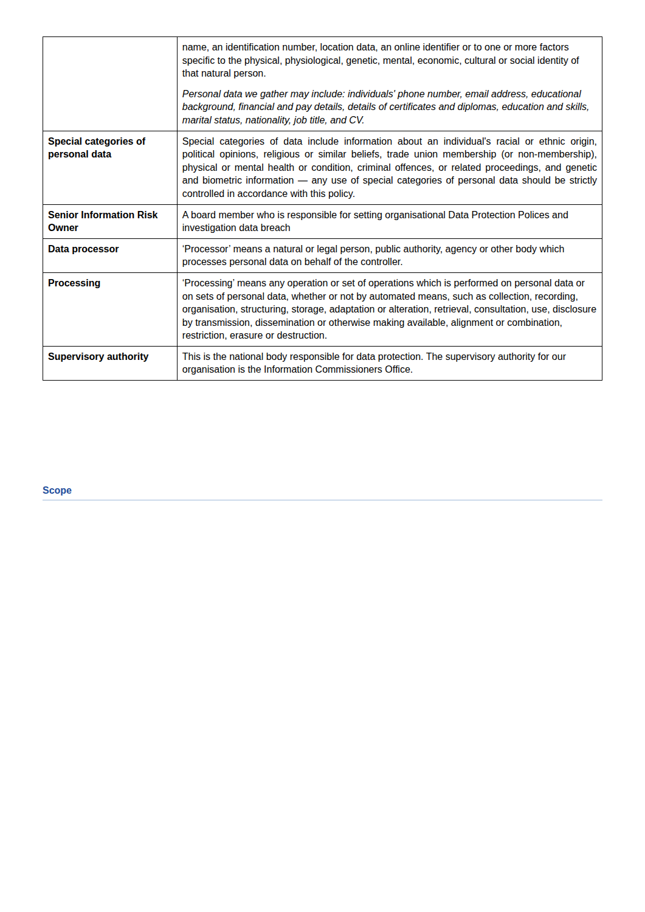| | name, an identification number, location data, an online identifier or to one or more factors specific to the physical, physiological, genetic, mental, economic, cultural or social identity of that natural person. Personal data we gather may include: individuals' phone number, email address, educational background, financial and pay details, details of certificates and diplomas, education and skills, marital status, nationality, job title, and CV. |
| Special categories of personal data | Special categories of data include information about an individual's racial or ethnic origin, political opinions, religious or similar beliefs, trade union membership (or non-membership), physical or mental health or condition, criminal offences, or related proceedings, and genetic and biometric information — any use of special categories of personal data should be strictly controlled in accordance with this policy. |
| Senior Information Risk Owner | A board member who is responsible for setting organisational Data Protection Polices and investigation data breach |
| Data processor | ‘Processor’ means a natural or legal person, public authority, agency or other body which processes personal data on behalf of the controller. |
| Processing | ‘Processing’ means any operation or set of operations which is performed on personal data or on sets of personal data, whether or not by automated means, such as collection, recording, organisation, structuring, storage, adaptation or alteration, retrieval, consultation, use, disclosure by transmission, dissemination or otherwise making available, alignment or combination, restriction, erasure or destruction. |
| Supervisory authority | This is the national body responsible for data protection. The supervisory authority for our organisation is the Information Commissioners Office. |
Scope